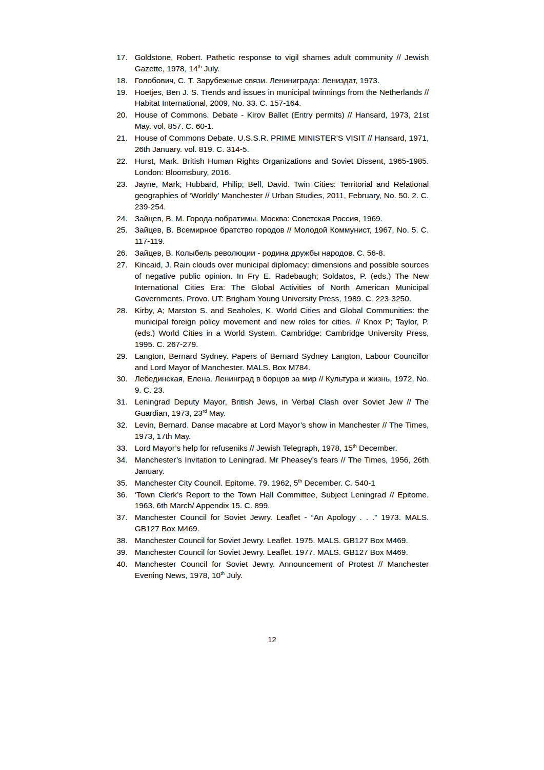17. Goldstone, Robert. Pathetic response to vigil shames adult community // Jewish Gazette, 1978, 14th July.
18. Голобович, С. Т. Зарубежные связи. Лениниграда: Лениздат, 1973.
19. Hoetjes, Ben J. S. Trends and issues in municipal twinnings from the Netherlands // Habitat International, 2009, No. 33. C. 157-164.
20. House of Commons. Debate - Kirov Ballet (Entry permits) // Hansard, 1973, 21st May. vol. 857. C. 60-1.
21. House of Commons Debate. U.S.S.R. PRIME MINISTER’S VISIT // Hansard, 1971, 26th January. vol. 819. C. 314-5.
22. Hurst, Mark. British Human Rights Organizations and Soviet Dissent, 1965-1985. London: Bloomsbury, 2016.
23. Jayne, Mark; Hubbard, Philip; Bell, David. Twin Cities: Territorial and Relational geographies of ‘Worldly’ Manchester // Urban Studies, 2011, February, No. 50. 2. C. 239-254.
24. Зайцев, В. М. Города-побратимы. Москва: Советская Россия, 1969.
25. Зайцев, В. Всемирное братство городов // Молодой Коммунист, 1967, No. 5. C. 117-119.
26. Зайцев, В. Колыбель революции - родина дружбы народов. C. 56-8.
27. Kincaid, J. Rain clouds over municipal diplomacy: dimensions and possible sources of negative public opinion. In Fry E. Radebaugh; Soldatos, P. (eds.) The New International Cities Era: The Global Activities of North American Municipal Governments. Provo. UT: Brigham Young University Press, 1989. C. 223-3250.
28. Kirby, A; Marston S. and Seaholes, K. World Cities and Global Communities: the municipal foreign policy movement and new roles for cities. // Knox P; Taylor, P. (eds.) World Cities in a World System. Cambridge: Cambridge University Press, 1995. C. 267-279.
29. Langton, Bernard Sydney. Papers of Bernard Sydney Langton, Labour Councillor and Lord Mayor of Manchester. MALS. Box M784.
30. Лебединская, Елена. Ленинград в борцов за мир // Культура и жизнь, 1972, No. 9. C. 23.
31. Leningrad Deputy Mayor, British Jews, in Verbal Clash over Soviet Jew // The Guardian, 1973, 23rd May.
32. Levin, Bernard. Danse macabre at Lord Mayor’s show in Manchester // The Times, 1973, 17th May.
33. Lord Mayor’s help for refuseniks // Jewish Telegraph, 1978, 15th December.
34. Manchester’s Invitation to Leningrad. Mr Pheasey’s fears // The Times, 1956, 26th January.
35. Manchester City Council. Epitome. 79. 1962, 5th December. C. 540-1
36.‘Town Clerk’s Report to the Town Hall Committee, Subject Leningrad // Epitome. 1963. 6th March/ Appendix 15. C. 899.
37. Manchester Council for Soviet Jewry. Leaflet - “An Apology . . .” 1973. MALS. GB127 Box M469.
38. Manchester Council for Soviet Jewry. Leaflet. 1975. MALS. GB127 Box M469.
39. Manchester Council for Soviet Jewry. Leaflet. 1977. MALS. GB127 Box M469.
40. Manchester Council for Soviet Jewry. Announcement of Protest // Manchester Evening News, 1978, 10th July.
12